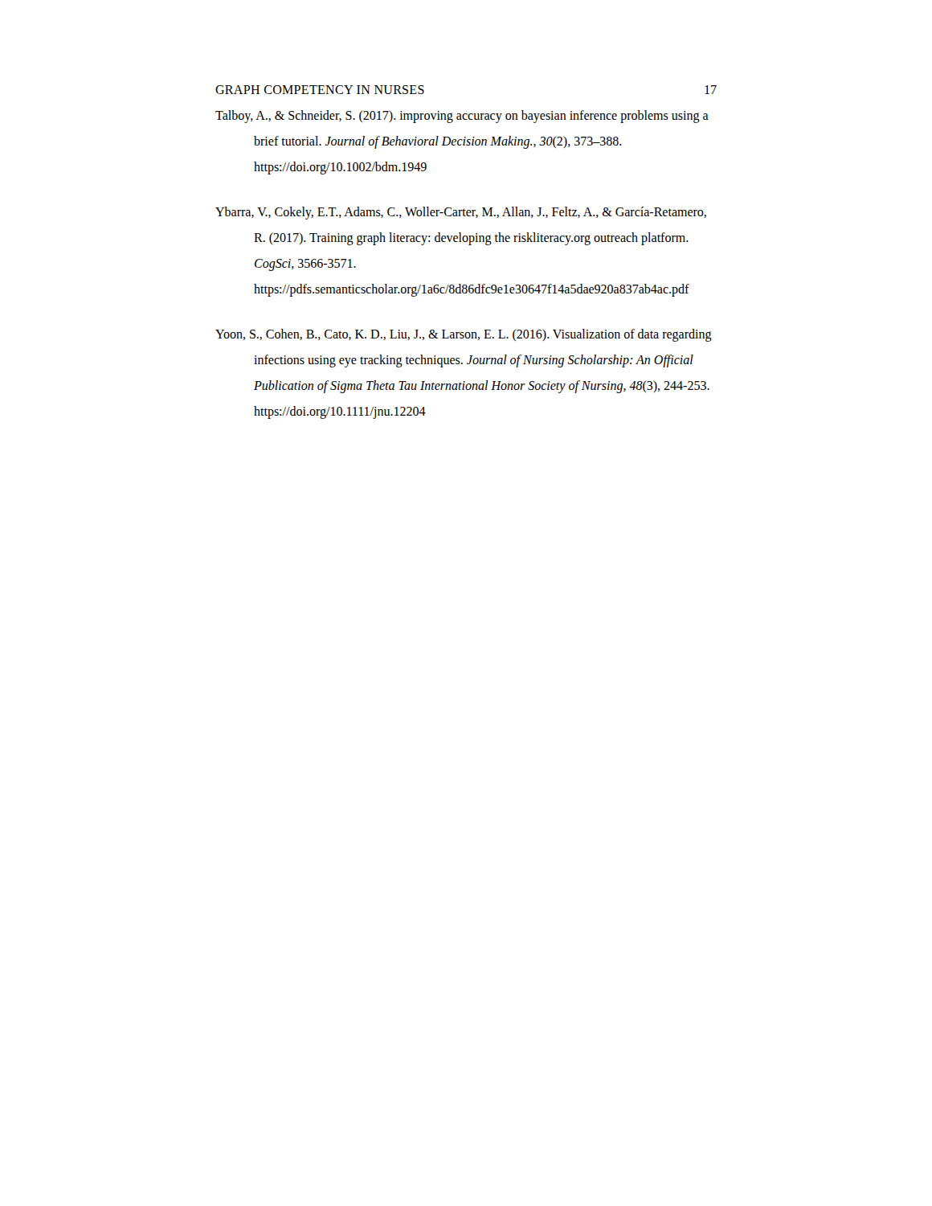Graph Competency in Nurses 17
References
Talboy, A., & Schneider, S. (2017). improving accuracy on bayesian inference problems using a brief tutorial. Journal of Behavioral Decision Making., 30(2), 373–388. https://doi.org/10.1002/bdm.1949
Ybarra, V., Cokely, E.T., Adams, C., Woller-Carter, M., Allan, J., Feltz, A., & García-Retamero, R. (2017). Training graph literacy: developing the riskliteracy.org outreach platform. CogSci, 3566-3571. https://pdfs.semanticscholar.org/1a6c/8d86dfc9e1e30647f14a5dae920a837ab4ac.pdf
Yoon, S., Cohen, B., Cato, K. D., Liu, J., & Larson, E. L. (2016). Visualization of data regarding infections using eye tracking techniques. Journal of Nursing Scholarship: An Official Publication of Sigma Theta Tau International Honor Society of Nursing, 48(3), 244-253. https://doi.org/10.1111/jnu.12204